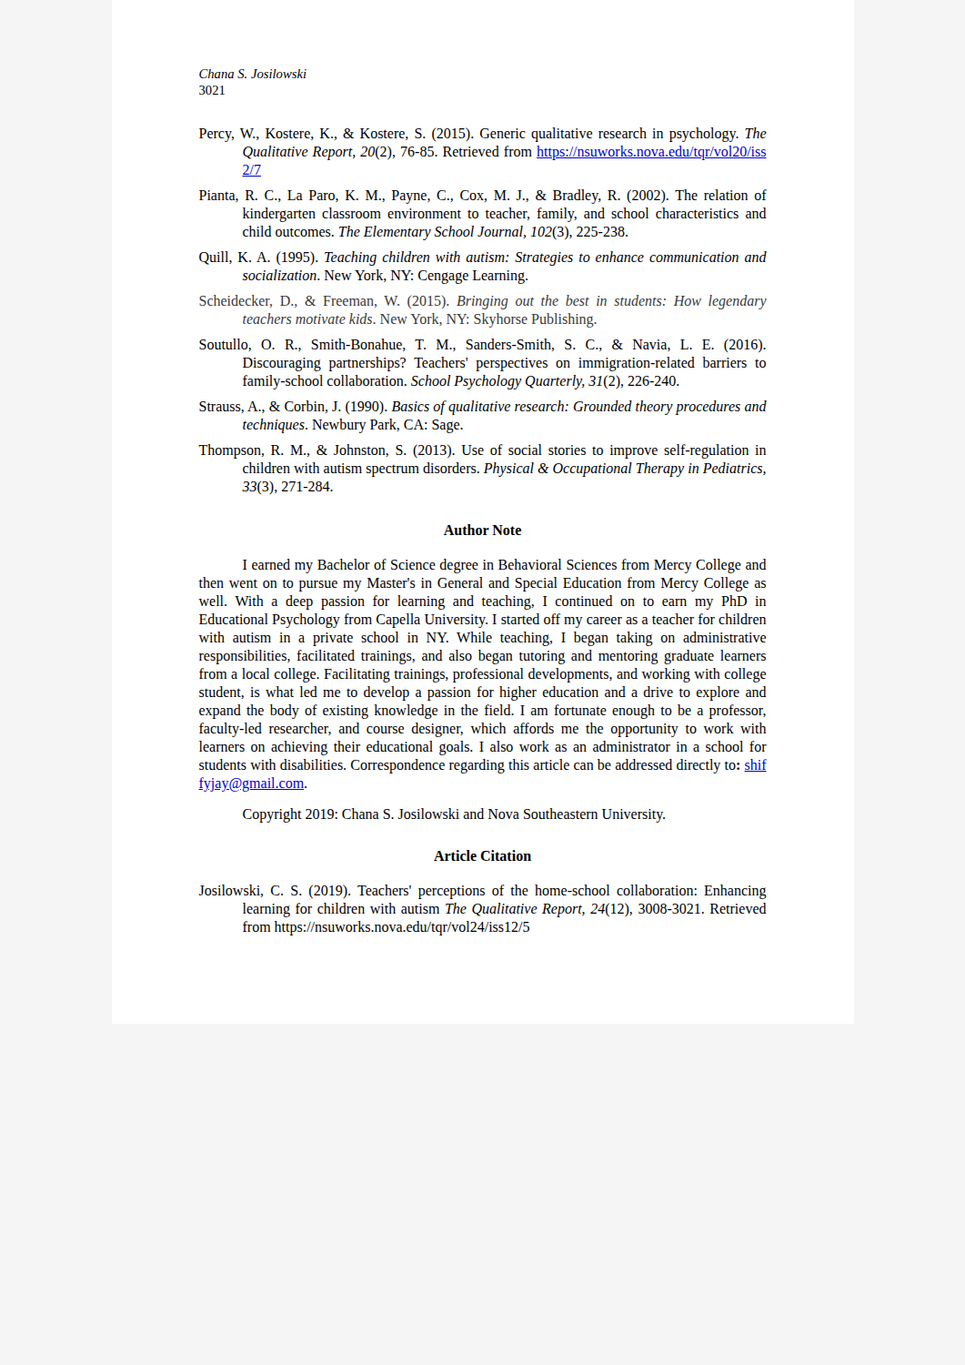Chana S. Josilowski
3021
Percy, W., Kostere, K., & Kostere, S. (2015). Generic qualitative research in psychology. The Qualitative Report, 20(2), 76-85. Retrieved from https://nsuworks.nova.edu/tqr/vol20/iss2/7
Pianta, R. C., La Paro, K. M., Payne, C., Cox, M. J., & Bradley, R. (2002). The relation of kindergarten classroom environment to teacher, family, and school characteristics and child outcomes. The Elementary School Journal, 102(3), 225-238.
Quill, K. A. (1995). Teaching children with autism: Strategies to enhance communication and socialization. New York, NY: Cengage Learning.
Scheidecker, D., & Freeman, W. (2015). Bringing out the best in students: How legendary teachers motivate kids. New York, NY: Skyhorse Publishing.
Soutullo, O. R., Smith-Bonahue, T. M., Sanders-Smith, S. C., & Navia, L. E. (2016). Discouraging partnerships? Teachers' perspectives on immigration-related barriers to family-school collaboration. School Psychology Quarterly, 31(2), 226-240.
Strauss, A., & Corbin, J. (1990). Basics of qualitative research: Grounded theory procedures and techniques. Newbury Park, CA: Sage.
Thompson, R. M., & Johnston, S. (2013). Use of social stories to improve self-regulation in children with autism spectrum disorders. Physical & Occupational Therapy in Pediatrics, 33(3), 271-284.
Author Note
I earned my Bachelor of Science degree in Behavioral Sciences from Mercy College and then went on to pursue my Master's in General and Special Education from Mercy College as well. With a deep passion for learning and teaching, I continued on to earn my PhD in Educational Psychology from Capella University. I started off my career as a teacher for children with autism in a private school in NY. While teaching, I began taking on administrative responsibilities, facilitated trainings, and also began tutoring and mentoring graduate learners from a local college. Facilitating trainings, professional developments, and working with college student, is what led me to develop a passion for higher education and a drive to explore and expand the body of existing knowledge in the field. I am fortunate enough to be a professor, faculty-led researcher, and course designer, which affords me the opportunity to work with learners on achieving their educational goals. I also work as an administrator in a school for students with disabilities. Correspondence regarding this article can be addressed directly to: shiffyjay@gmail.com.
Copyright 2019: Chana S. Josilowski and Nova Southeastern University.
Article Citation
Josilowski, C. S. (2019). Teachers' perceptions of the home-school collaboration: Enhancing learning for children with autism The Qualitative Report, 24(12), 3008-3021. Retrieved from https://nsuworks.nova.edu/tqr/vol24/iss12/5